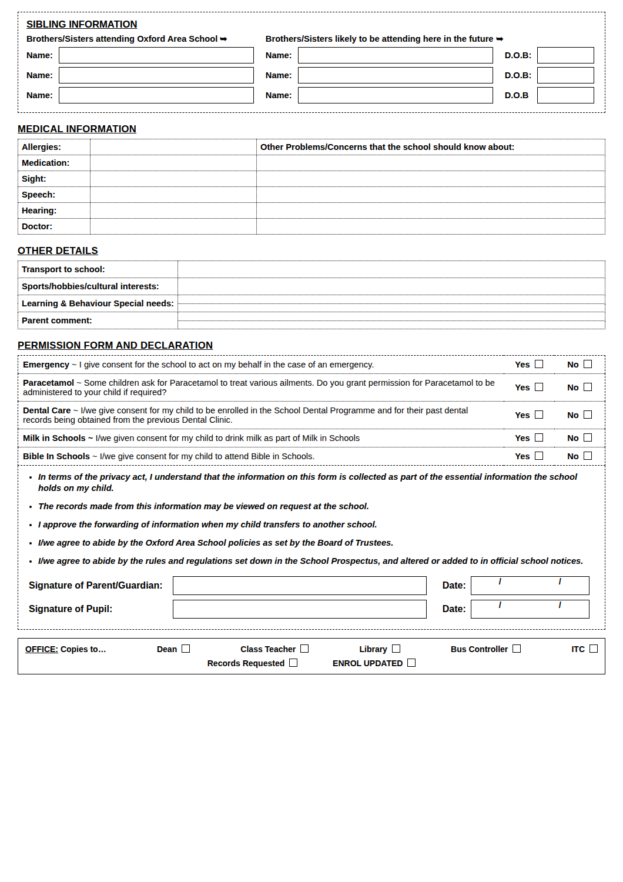| SIBLING INFORMATION | |
| Brothers/Sisters attending Oxford Area School ➥ | Brothers/Sisters likely to be attending here in the future ➥ |
| Name: | | Name: | | D.O.B: | |
| Name: | | Name: | | D.O.B: | |
| Name: | | Name: | | D.O.B | |
MEDICAL INFORMATION
| Allergies: | | Other Problems/Concerns that the school should know about: |
| Medication: | | |
| Sight: | | |
| Speech: | | |
| Hearing: | | |
| Doctor: | | |
OTHER DETAILS
| Transport to school: | |
| Sports/hobbies/cultural interests: | |
| Learning & Behaviour Special needs: | |
| Parent comment: | |
PERMISSION FORM AND DECLARATION
| Emergency ~ I give consent for the school to act on my behalf in the case of an emergency. | Yes | No |
| Paracetamol ~ Some children ask for Paracetamol to treat various ailments. Do you grant permission for Paracetamol to be administered to your child if required? | Yes | No |
| Dental Care ~ I/we give consent for my child to be enrolled in the School Dental Programme and for their past dental records being obtained from the previous Dental Clinic. | Yes | No |
| Milk in Schools ~ I/we given consent for my child to drink milk as part of Milk in Schools | Yes | No |
| Bible In Schools ~ I/we give consent for my child to attend Bible in Schools. | Yes | No |
In terms of the privacy act, I understand that the information on this form is collected as part of the essential information the school holds on my child.
The records made from this information may be viewed on request at the school.
I approve the forwarding of information when my child transfers to another school.
I/we agree to abide by the Oxford Area School policies as set by the Board of Trustees.
I/we agree to abide by the rules and regulations set down in the School Prospectus, and altered or added to in official school notices.
| Signature of Parent/Guardian: | | Date: | / / |
| Signature of Pupil: | | Date: | / / |
OFFICE: Copies to… Dean Class Teacher Library Bus Controller ITC
Records Requested ENROL UPDATED